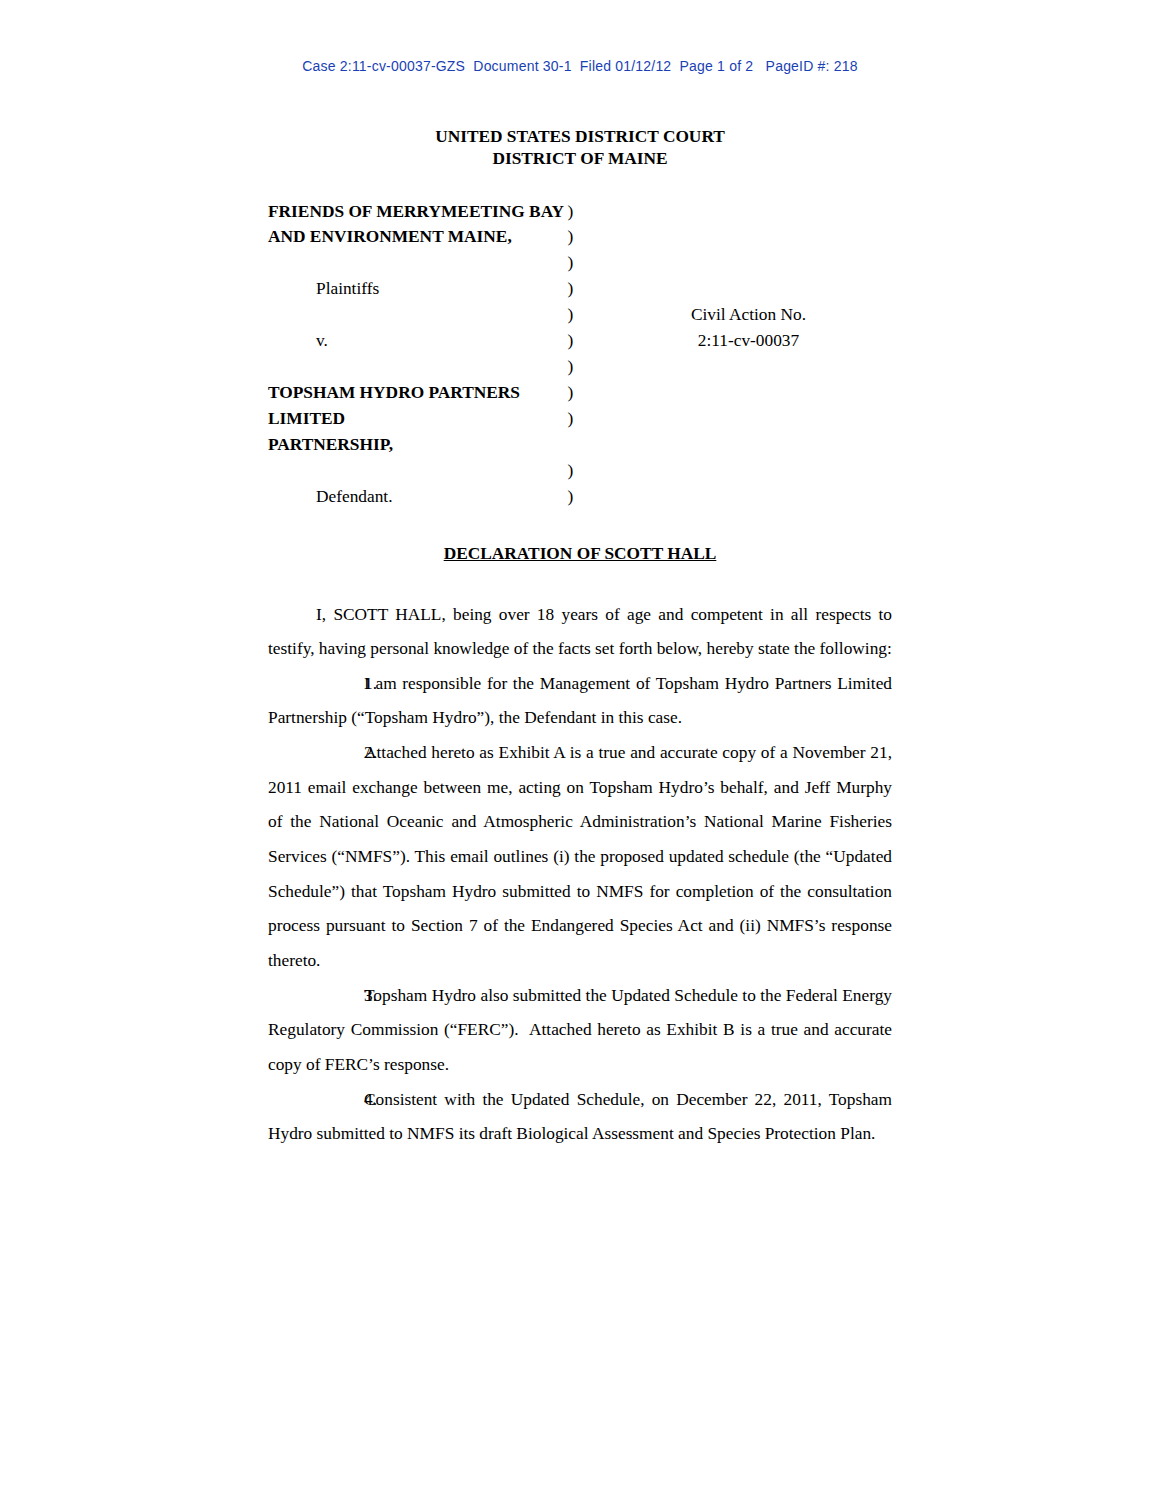Case 2:11-cv-00037-GZS Document 30-1 Filed 01/12/12 Page 1 of 2 PageID #: 218
UNITED STATES DISTRICT COURT
DISTRICT OF MAINE
| FRIENDS OF MERRYMEETING BAY AND ENVIRONMENT MAINE, | ) ) | |
| | ) | |
| Plaintiffs | ) | |
| | ) | Civil Action No. |
| v. | ) | 2:11-cv-00037 |
| | ) | |
| TOPSHAM HYDRO PARTNERS LIMITED PARTNERSHIP, | ) ) | |
| | ) | |
| Defendant. | ) | |
DECLARATION OF SCOTT HALL
I, SCOTT HALL, being over 18 years of age and competent in all respects to testify, having personal knowledge of the facts set forth below, hereby state the following:
1. I am responsible for the Management of Topsham Hydro Partners Limited Partnership (“Topsham Hydro”), the Defendant in this case.
2. Attached hereto as Exhibit A is a true and accurate copy of a November 21, 2011 email exchange between me, acting on Topsham Hydro’s behalf, and Jeff Murphy of the National Oceanic and Atmospheric Administration’s National Marine Fisheries Services (“NMFS”). This email outlines (i) the proposed updated schedule (the “Updated Schedule”) that Topsham Hydro submitted to NMFS for completion of the consultation process pursuant to Section 7 of the Endangered Species Act and (ii) NMFS’s response thereto.
3. Topsham Hydro also submitted the Updated Schedule to the Federal Energy Regulatory Commission (“FERC”). Attached hereto as Exhibit B is a true and accurate copy of FERC’s response.
4. Consistent with the Updated Schedule, on December 22, 2011, Topsham Hydro submitted to NMFS its draft Biological Assessment and Species Protection Plan.